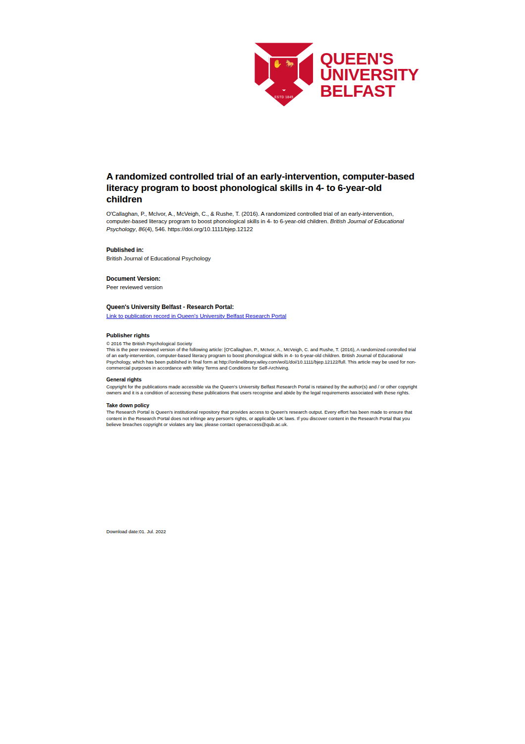✋ 🐎
ESTD 1845
QUEEN'S
UNIVERSITY
BELFAST
A randomized controlled trial of an early-intervention, computer-based literacy program to boost phonological skills in 4- to 6-year-old children
O'Callaghan, P., McIvor, A., McVeigh, C., & Rushe, T. (2016). A randomized controlled trial of an early-intervention, computer-based literacy program to boost phonological skills in 4- to 6-year-old children. British Journal of Educational Psychology, 86(4), 546. https://doi.org/10.1111/bjep.12122
Published in:
British Journal of Educational Psychology
Document Version:
Peer reviewed version
Queen's University Belfast - Research Portal:
Link to publication record in Queen's University Belfast Research Portal
Publisher rights
© 2016 The British Psychological Society
This is the peer reviewed version of the following article: [O'Callaghan, P., McIvor, A., McVeigh, C. and Rushe, T. (2016), A randomized controlled trial of an early-intervention, computer-based literacy program to boost phonological skills in 4- to 6-year-old children. British Journal of Educational Psychology, which has been published in final form at http://onlinelibrary.wiley.com/wol1/doi/10.1111/bjep.12122/full. This article may be used for non-commercial purposes in accordance with Wiley Terms and Conditions for Self-Archiving.
General rights
Copyright for the publications made accessible via the Queen's University Belfast Research Portal is retained by the author(s) and / or other copyright owners and it is a condition of accessing these publications that users recognise and abide by the legal requirements associated with these rights.
Take down policy
The Research Portal is Queen's institutional repository that provides access to Queen's research output. Every effort has been made to ensure that content in the Research Portal does not infringe any person's rights, or applicable UK laws. If you discover content in the Research Portal that you believe breaches copyright or violates any law, please contact openaccess@qub.ac.uk.
Download date:01. Jul. 2022